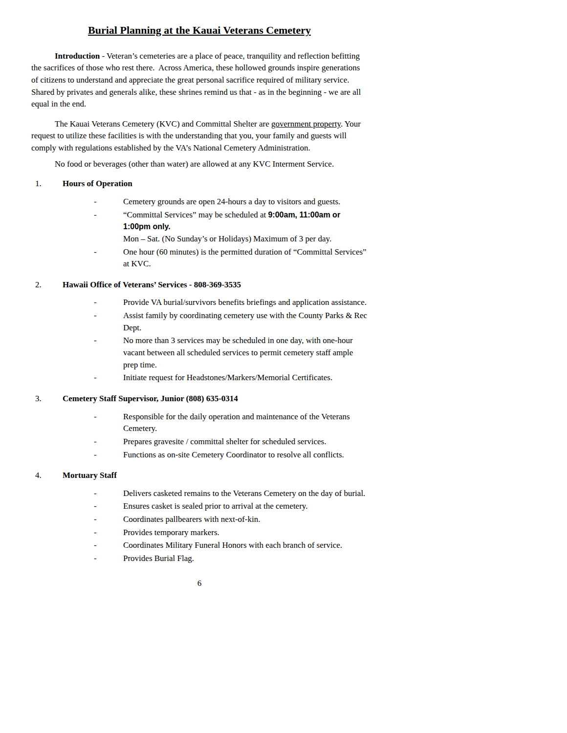Burial Planning at the Kauai Veterans Cemetery
Introduction - Veteran’s cemeteries are a place of peace, tranquility and reflection befitting the sacrifices of those who rest there. Across America, these hollowed grounds inspire generations of citizens to understand and appreciate the great personal sacrifice required of military service. Shared by privates and generals alike, these shrines remind us that - as in the beginning - we are all equal in the end.
The Kauai Veterans Cemetery (KVC) and Committal Shelter are government property. Your request to utilize these facilities is with the understanding that you, your family and guests will comply with regulations established by the VA’s National Cemetery Administration.
No food or beverages (other than water) are allowed at any KVC Interment Service.
Hours of Operation
Cemetery grounds are open 24-hours a day to visitors and guests.
“Committal Services” may be scheduled at 9:00am, 11:00am or 1:00pm only. Mon – Sat. (No Sunday’s or Holidays) Maximum of 3 per day.
One hour (60 minutes) is the permitted duration of “Committal Services” at KVC.
Hawaii Office of Veterans’ Services - 808-369-3535
Provide VA burial/survivors benefits briefings and application assistance.
Assist family by coordinating cemetery use with the County Parks & Rec Dept.
No more than 3 services may be scheduled in one day, with one-hour vacant between all scheduled services to permit cemetery staff ample prep time.
Initiate request for Headstones/Markers/Memorial Certificates.
Cemetery Staff Supervisor, Junior (808) 635-0314
Responsible for the daily operation and maintenance of the Veterans Cemetery.
Prepares gravesite / committal shelter for scheduled services.
Functions as on-site Cemetery Coordinator to resolve all conflicts.
Mortuary Staff
Delivers casketed remains to the Veterans Cemetery on the day of burial.
Ensures casket is sealed prior to arrival at the cemetery.
Coordinates pallbearers with next-of-kin.
Provides temporary markers.
Coordinates Military Funeral Honors with each branch of service.
Provides Burial Flag.
6